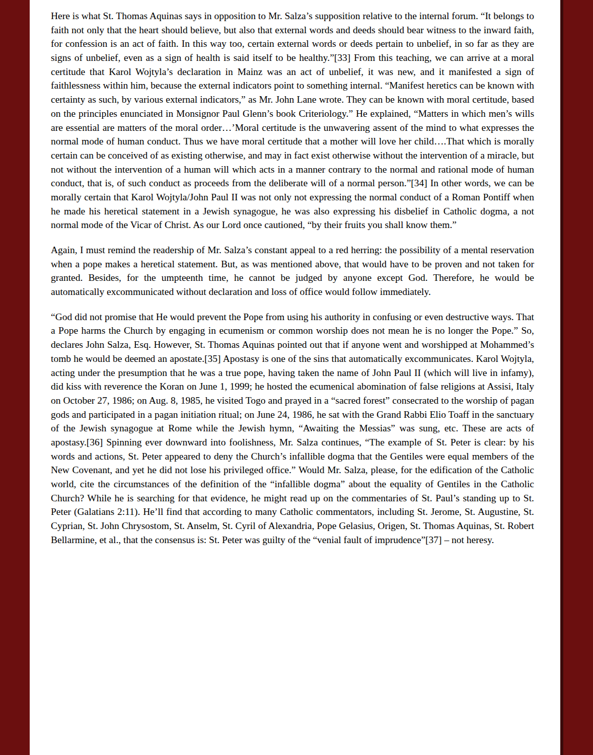Here is what St. Thomas Aquinas says in opposition to Mr. Salza’s supposition relative to the internal forum. “It belongs to faith not only that the heart should believe, but also that external words and deeds should bear witness to the inward faith, for confession is an act of faith. In this way too, certain external words or deeds pertain to unbelief, in so far as they are signs of unbelief, even as a sign of health is said itself to be healthy.”[33] From this teaching, we can arrive at a moral certitude that Karol Wojtyla’s declaration in Mainz was an act of unbelief, it was new, and it manifested a sign of faithlessness within him, because the external indicators point to something internal. “Manifest heretics can be known with certainty as such, by various external indicators,” as Mr. John Lane wrote. They can be known with moral certitude, based on the principles enunciated in Monsignor Paul Glenn’s book Criteriology.” He explained, “Matters in which men’s wills are essential are matters of the moral order…’Moral certitude is the unwavering assent of the mind to what expresses the normal mode of human conduct. Thus we have moral certitude that a mother will love her child….That which is morally certain can be conceived of as existing otherwise, and may in fact exist otherwise without the intervention of a miracle, but not without the intervention of a human will which acts in a manner contrary to the normal and rational mode of human conduct, that is, of such conduct as proceeds from the deliberate will of a normal person.”[34] In other words, we can be morally certain that Karol Wojtyla/John Paul II was not only not expressing the normal conduct of a Roman Pontiff when he made his heretical statement in a Jewish synagogue, he was also expressing his disbelief in Catholic dogma, a not normal mode of the Vicar of Christ. As our Lord once cautioned, “by their fruits you shall know them.”
Again, I must remind the readership of Mr. Salza’s constant appeal to a red herring: the possibility of a mental reservation when a pope makes a heretical statement. But, as was mentioned above, that would have to be proven and not taken for granted. Besides, for the umpteenth time, he cannot be judged by anyone except God. Therefore, he would be automatically excommunicated without declaration and loss of office would follow immediately.
“God did not promise that He would prevent the Pope from using his authority in confusing or even destructive ways. That a Pope harms the Church by engaging in ecumenism or common worship does not mean he is no longer the Pope.” So, declares John Salza, Esq. However, St. Thomas Aquinas pointed out that if anyone went and worshipped at Mohammed’s tomb he would be deemed an apostate.[35] Apostasy is one of the sins that automatically excommunicates. Karol Wojtyla, acting under the presumption that he was a true pope, having taken the name of John Paul II (which will live in infamy), did kiss with reverence the Koran on June 1, 1999; he hosted the ecumenical abomination of false religions at Assisi, Italy on October 27, 1986; on Aug. 8, 1985, he visited Togo and prayed in a “sacred forest” consecrated to the worship of pagan gods and participated in a pagan initiation ritual; on June 24, 1986, he sat with the Grand Rabbi Elio Toaff in the sanctuary of the Jewish synagogue at Rome while the Jewish hymn, “Awaiting the Messias” was sung, etc. These are acts of apostasy.[36] Spinning ever downward into foolishness, Mr. Salza continues, “The example of St. Peter is clear: by his words and actions, St. Peter appeared to deny the Church’s infallible dogma that the Gentiles were equal members of the New Covenant, and yet he did not lose his privileged office.” Would Mr. Salza, please, for the edification of the Catholic world, cite the circumstances of the definition of the “infallible dogma” about the equality of Gentiles in the Catholic Church? While he is searching for that evidence, he might read up on the commentaries of St. Paul’s standing up to St. Peter (Galatians 2:11). He’ll find that according to many Catholic commentators, including St. Jerome, St. Augustine, St. Cyprian, St. John Chrysostom, St. Anselm, St. Cyril of Alexandria, Pope Gelasius, Origen, St. Thomas Aquinas, St. Robert Bellarmine, et al., that the consensus is: St. Peter was guilty of the “venial fault of imprudence”[37] – not heresy.